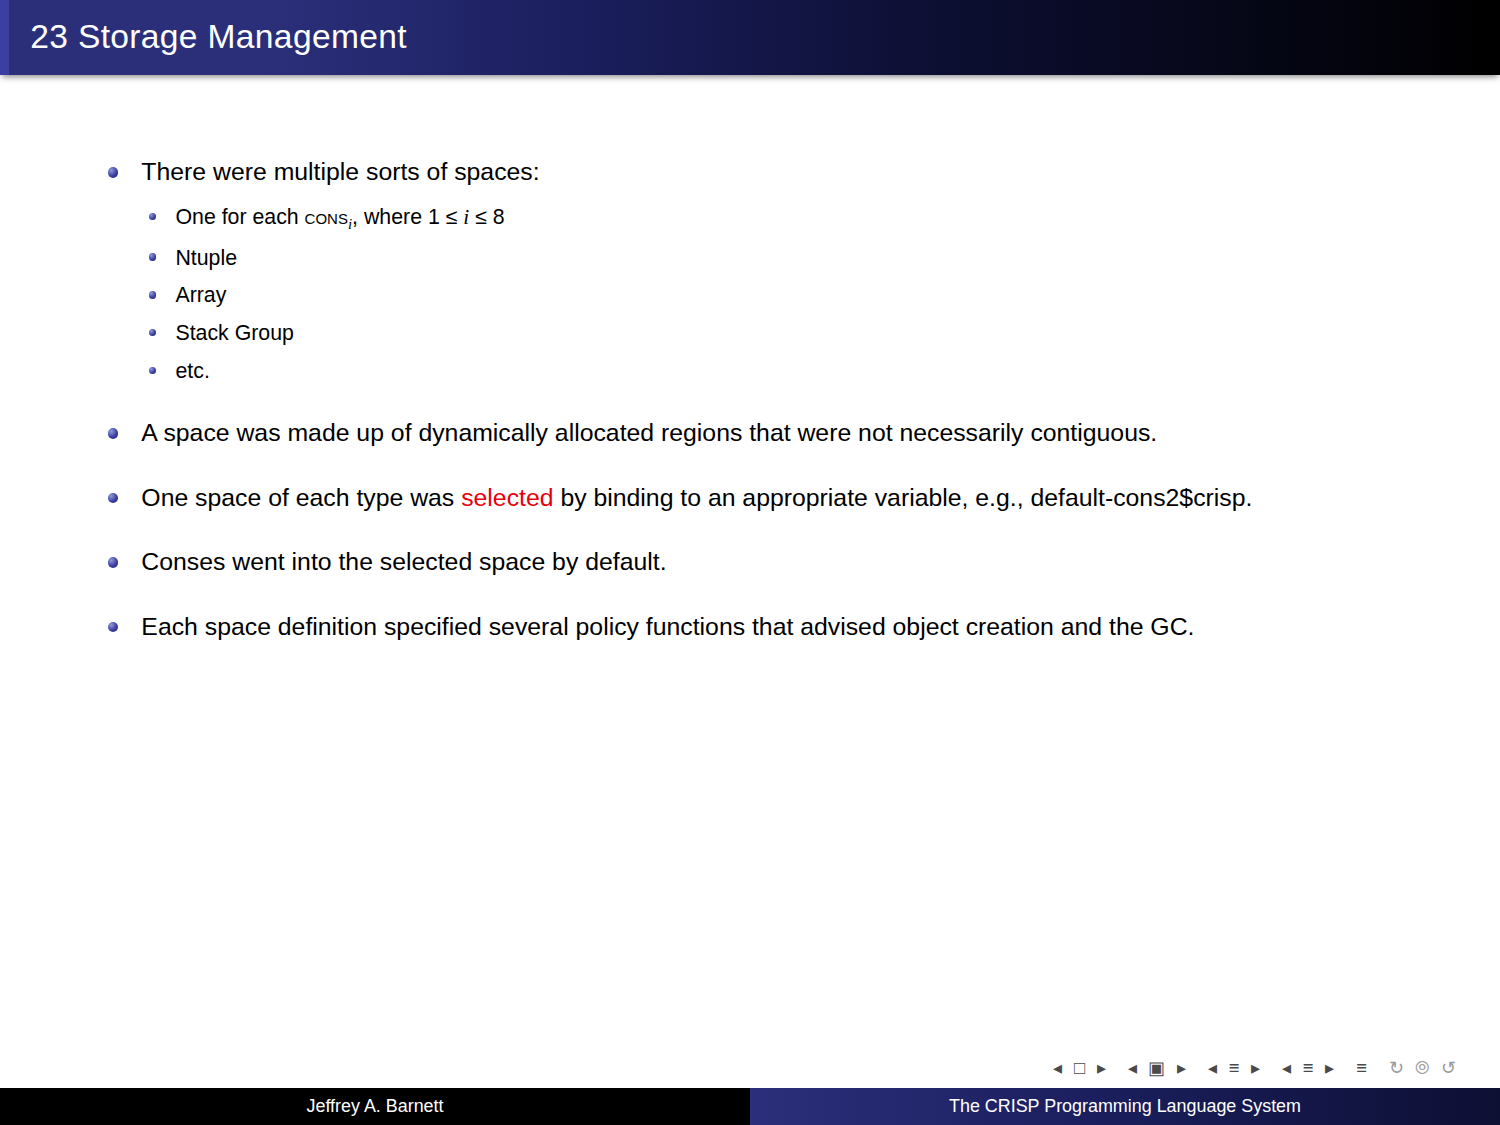23 Storage Management
There were multiple sorts of spaces:
One for each consi, where 1 ≤ i ≤ 8
Ntuple
Array
Stack Group
etc.
A space was made up of dynamically allocated regions that were not necessarily contiguous.
One space of each type was selected by binding to an appropriate variable, e.g., default-cons2$crisp.
Conses went into the selected space by default.
Each space definition specified several policy functions that advised object creation and the GC.
◂ □ ▸ ◂ ▣ ▸ ◂ ≡ ▸ ◂ ≡ ▸ ≡ ↻ ⦾ ↺
Jeffrey A. Barnett
The CRISP Programming Language System